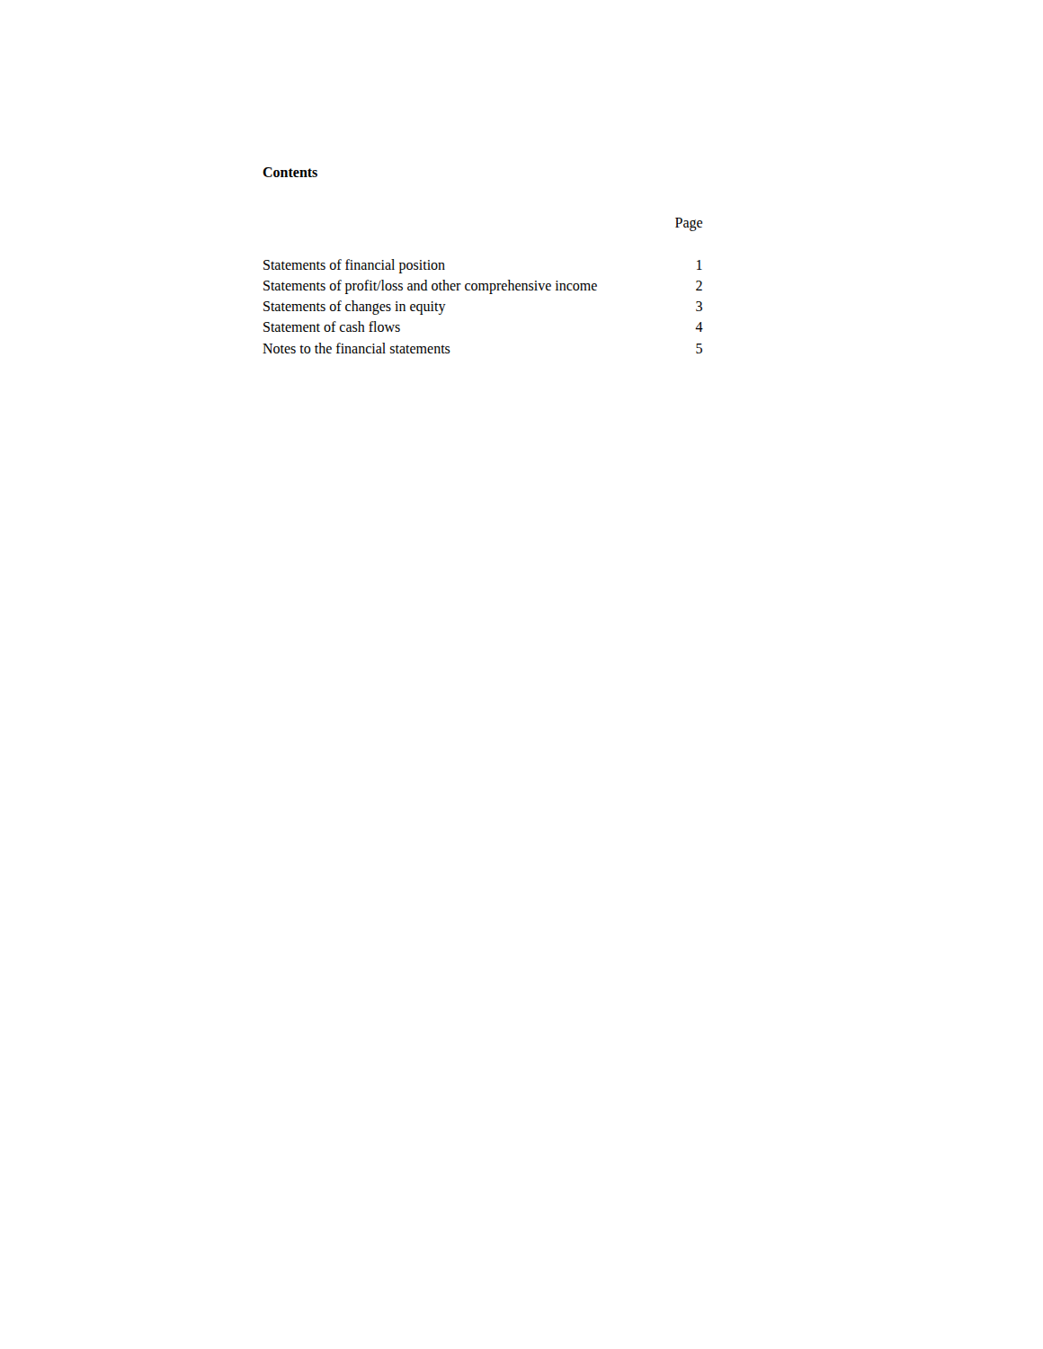Contents
| | Page |
| --- | --- |
| Statements of financial position | 1 |
| Statements of profit/loss and other comprehensive income | 2 |
| Statements of changes in equity | 3 |
| Statement of cash flows | 4 |
| Notes to the financial statements | 5 |